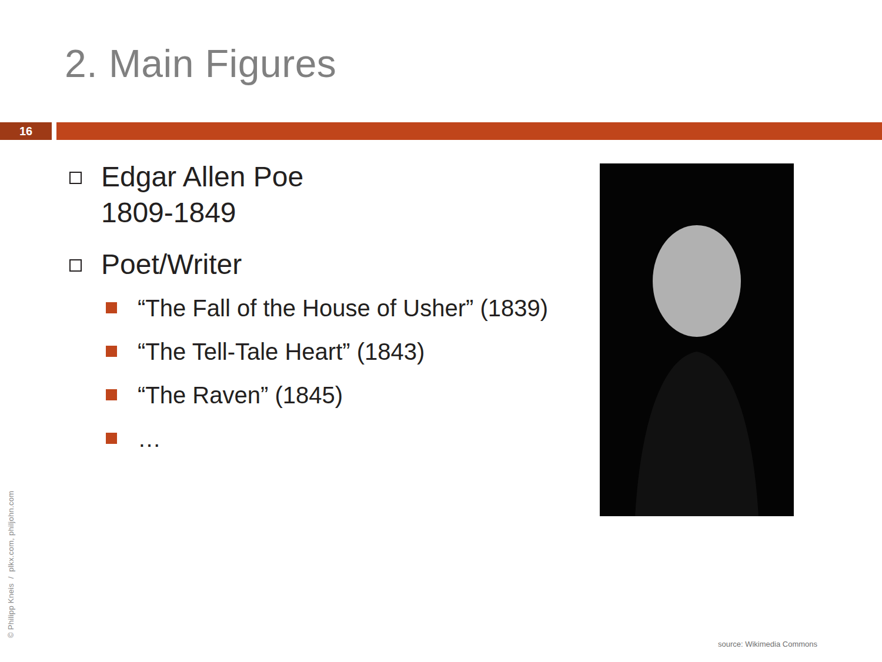2. Main Figures
16
Edgar Allen Poe1809-1849
Poet/Writer
“The Fall of the House of Usher” (1839)
“The Tell-Tale Heart” (1843)
“The Raven” (1845)
…
source: Wikimedia Commons
© Philipp Kneis / plkx.com, philjohn.com